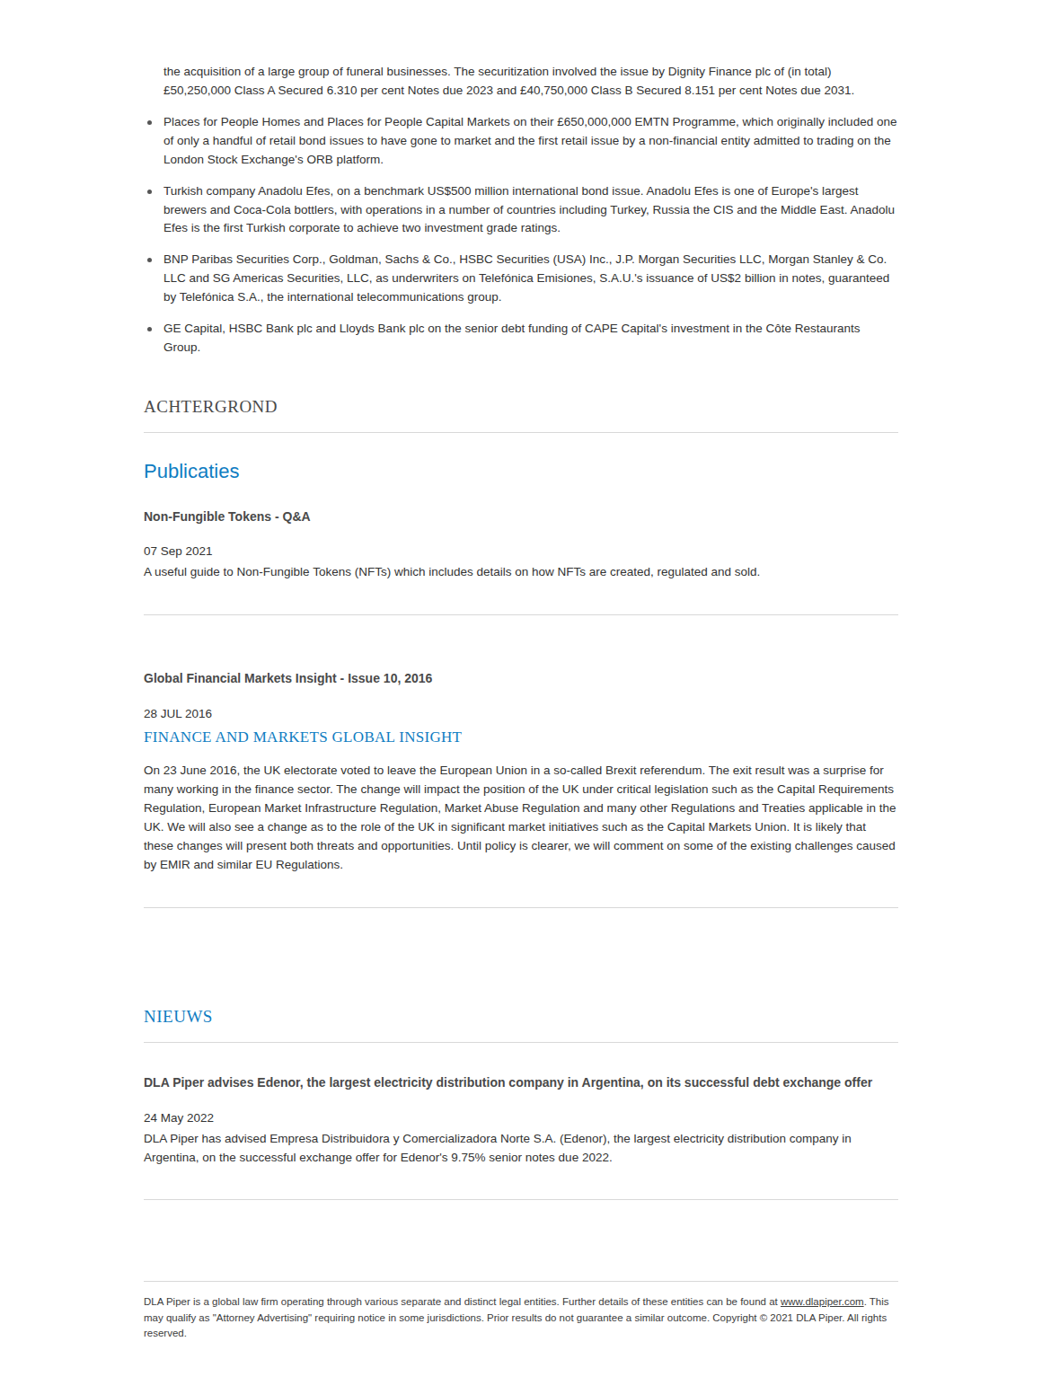the acquisition of a large group of funeral businesses. The securitization involved the issue by Dignity Finance plc of (in total) £50,250,000 Class A Secured 6.310 per cent Notes due 2023 and £40,750,000 Class B Secured 8.151 per cent Notes due 2031.
Places for People Homes and Places for People Capital Markets on their £650,000,000 EMTN Programme, which originally included one of only a handful of retail bond issues to have gone to market and the first retail issue by a non-financial entity admitted to trading on the London Stock Exchange's ORB platform.
Turkish company Anadolu Efes, on a benchmark US$500 million international bond issue. Anadolu Efes is one of Europe's largest brewers and Coca-Cola bottlers, with operations in a number of countries including Turkey, Russia the CIS and the Middle East. Anadolu Efes is the first Turkish corporate to achieve two investment grade ratings.
BNP Paribas Securities Corp., Goldman, Sachs & Co., HSBC Securities (USA) Inc., J.P. Morgan Securities LLC, Morgan Stanley & Co. LLC and SG Americas Securities, LLC, as underwriters on Telefónica Emisiones, S.A.U.'s issuance of US$2 billion in notes, guaranteed by Telefónica S.A., the international telecommunications group.
GE Capital, HSBC Bank plc and Lloyds Bank plc on the senior debt funding of CAPE Capital's investment in the Côte Restaurants Group.
ACHTERGROND
Publicaties
Non-Fungible Tokens - Q&A
07 Sep 2021
A useful guide to Non-Fungible Tokens (NFTs) which includes details on how NFTs are created, regulated and sold.
Global Financial Markets Insight - Issue 10, 2016
28 JUL 2016
FINANCE AND MARKETS GLOBAL INSIGHT
On 23 June 2016, the UK electorate voted to leave the European Union in a so-called Brexit referendum. The exit result was a surprise for many working in the finance sector. The change will impact the position of the UK under critical legislation such as the Capital Requirements Regulation, European Market Infrastructure Regulation, Market Abuse Regulation and many other Regulations and Treaties applicable in the UK. We will also see a change as to the role of the UK in significant market initiatives such as the Capital Markets Union. It is likely that these changes will present both threats and opportunities. Until policy is clearer, we will comment on some of the existing challenges caused by EMIR and similar EU Regulations.
NIEUWS
DLA Piper advises Edenor, the largest electricity distribution company in Argentina, on its successful debt exchange offer
24 May 2022
DLA Piper has advised Empresa Distribuidora y Comercializadora Norte S.A. (Edenor), the largest electricity distribution company in Argentina, on the successful exchange offer for Edenor's 9.75% senior notes due 2022.
DLA Piper is a global law firm operating through various separate and distinct legal entities. Further details of these entities can be found at www.dlapiper.com. This may qualify as "Attorney Advertising" requiring notice in some jurisdictions. Prior results do not guarantee a similar outcome. Copyright © 2021 DLA Piper. All rights reserved.